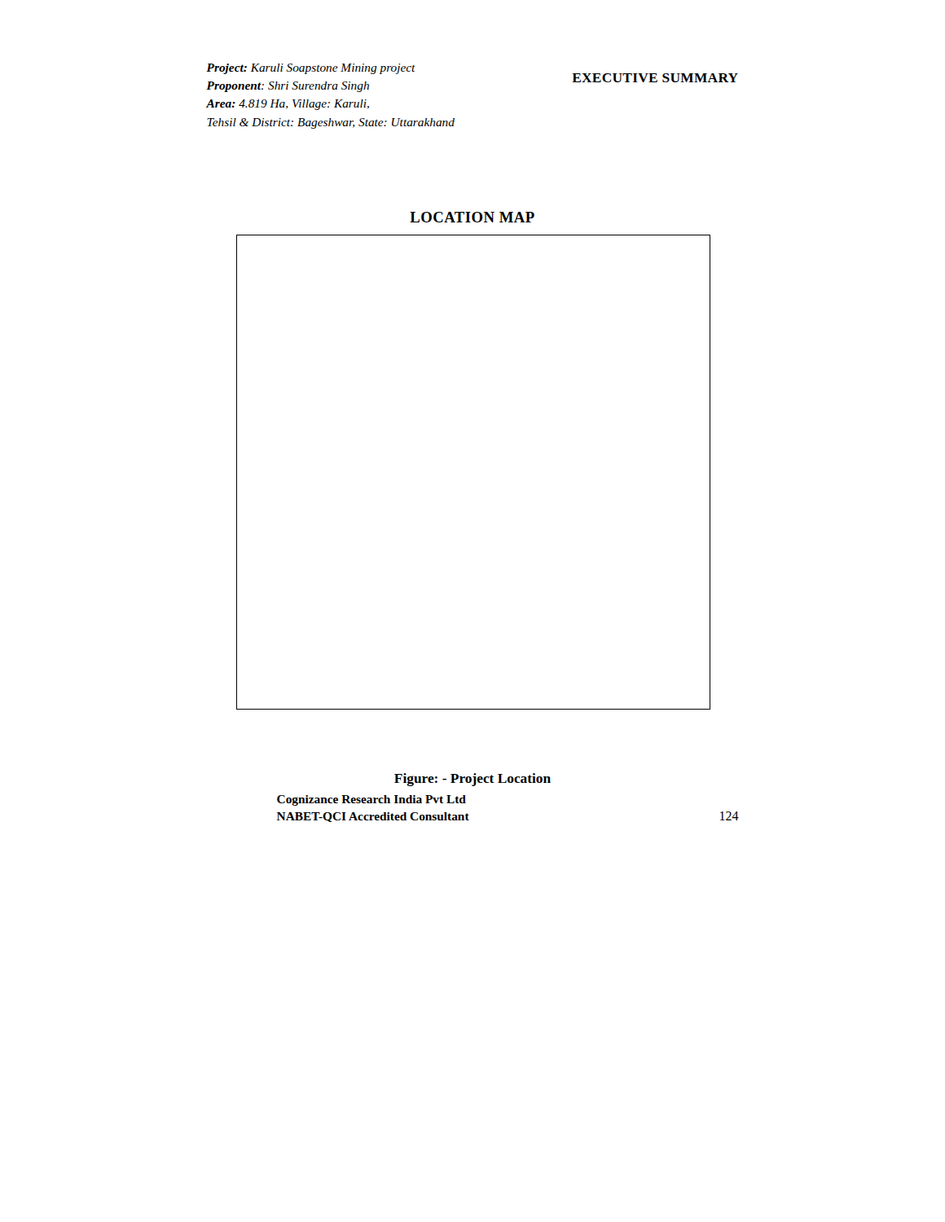Project: Karuli Soapstone Mining project
Proponent: Shri Surendra Singh
Area: 4.819 Ha, Village: Karuli,
Tehsil & District: Bageshwar, State: Uttarakhand
EXECUTIVE SUMMARY
LOCATION MAP
Figure: - Project Location
Cognizance Research India Pvt Ltd
NABET-QCI Accredited Consultant
124